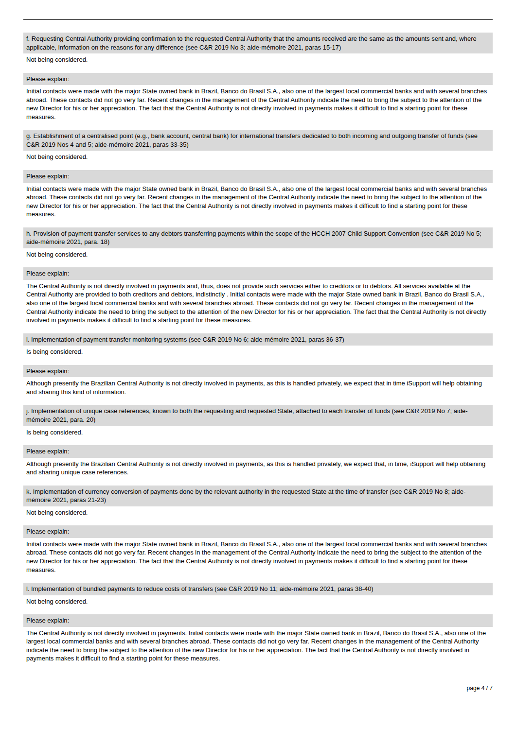f. Requesting Central Authority providing confirmation to the requested Central Authority that the amounts received are the same as the amounts sent and, where applicable, information on the reasons for any difference (see C&R 2019 No 3; aide-mémoire 2021, paras 15-17)
Not being considered.
Please explain:
Initial contacts were made with the major State owned bank in Brazil, Banco do Brasil S.A., also one of the largest local commercial banks and with several branches abroad. These contacts did not go very far. Recent changes in the management of the Central Authority indicate the need to bring the subject to the attention of the new Director for his or her appreciation. The fact that the Central Authority is not directly involved in payments makes it difficult to find a starting point for these measures.
g. Establishment of a centralised point (e.g., bank account, central bank) for international transfers dedicated to both incoming and outgoing transfer of funds (see C&R 2019 Nos 4 and 5; aide-mémoire 2021, paras 33-35)
Not being considered.
Please explain:
Initial contacts were made with the major State owned bank in Brazil, Banco do Brasil S.A., also one of the largest local commercial banks and with several branches abroad. These contacts did not go very far. Recent changes in the management of the Central Authority indicate the need to bring the subject to the attention of the new Director for his or her appreciation. The fact that the Central Authority is not directly involved in payments makes it difficult to find a starting point for these measures.
h. Provision of payment transfer services to any debtors transferring payments within the scope of the HCCH 2007 Child Support Convention (see C&R 2019 No 5; aide-mémoire 2021, para. 18)
Not being considered.
Please explain:
The Central Authority is not directly involved in payments and, thus, does not provide such services either to creditors or to debtors. All services available at the Central Authority are provided to both creditors and debtors, indistinctly . Initial contacts were made with the major State owned bank in Brazil, Banco do Brasil S.A., also one of the largest local commercial banks and with several branches abroad. These contacts did not go very far. Recent changes in the management of the Central Authority indicate the need to bring the subject to the attention of the new Director for his or her appreciation. The fact that the Central Authority is not directly involved in payments makes it difficult to find a starting point for these measures.
i. Implementation of payment transfer monitoring systems (see C&R 2019 No 6; aide-mémoire 2021, paras 36-37)
Is being considered.
Please explain:
Although presently the Brazilian Central Authority is not directly involved in payments, as this is handled privately, we expect that in time iSupport will help obtaining and sharing this kind of information.
j. Implementation of unique case references, known to both the requesting and requested State, attached to each transfer of funds (see C&R 2019 No 7; aide-mémoire 2021, para. 20)
Is being considered.
Please explain:
Although presently the Brazilian Central Authority is not directly involved in payments, as this is handled privately, we expect that, in time, iSupport will help obtaining and sharing unique case references.
k. Implementation of currency conversion of payments done by the relevant authority in the requested State at the time of transfer (see C&R 2019 No 8; aide-mémoire 2021, paras 21-23)
Not being considered.
Please explain:
Initial contacts were made with the major State owned bank in Brazil, Banco do Brasil S.A., also one of the largest local commercial banks and with several branches abroad. These contacts did not go very far. Recent changes in the management of the Central Authority indicate the need to bring the subject to the attention of the new Director for his or her appreciation. The fact that the Central Authority is not directly involved in payments makes it difficult to find a starting point for these measures.
l. Implementation of bundled payments to reduce costs of transfers (see C&R 2019 No 11; aide-mémoire 2021, paras 38-40)
Not being considered.
Please explain:
The Central Authority is not directly involved in payments. Initial contacts were made with the major State owned bank in Brazil, Banco do Brasil S.A., also one of the largest local commercial banks and with several branches abroad. These contacts did not go very far. Recent changes in the management of the Central Authority indicate the need to bring the subject to the attention of the new Director for his or her appreciation. The fact that the Central Authority is not directly involved in payments makes it difficult to find a starting point for these measures.
page 4 / 7